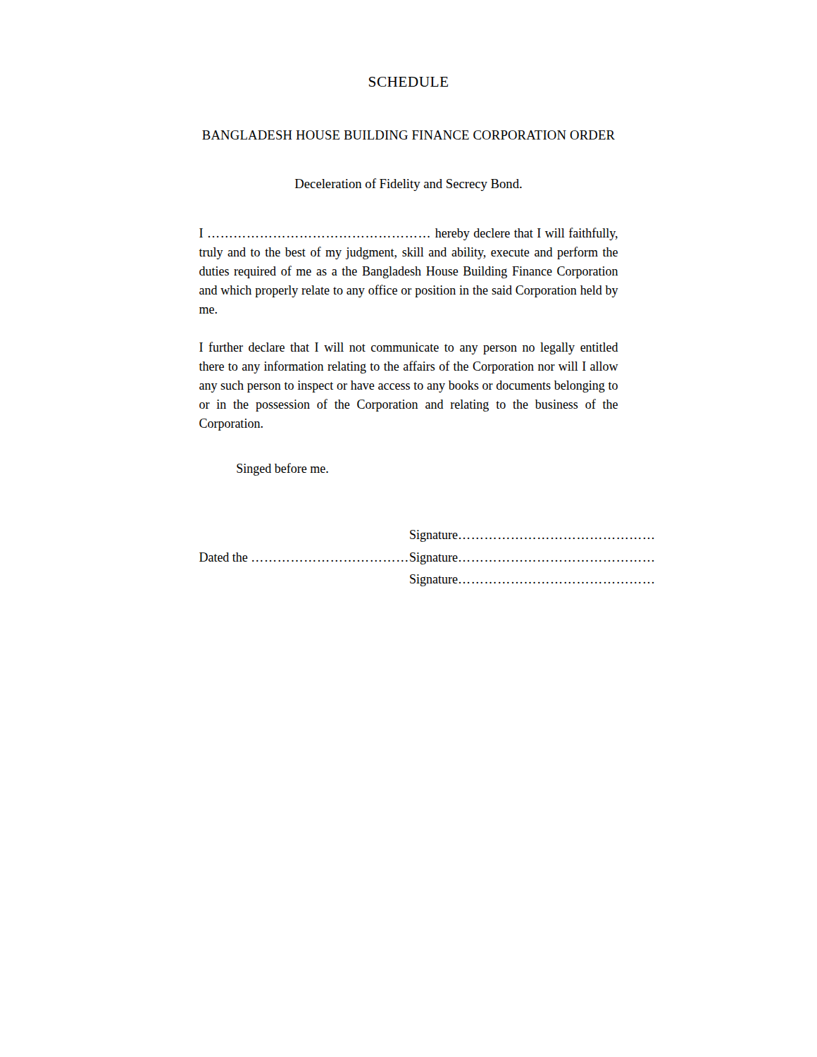SCHEDULE
BANGLADESH HOUSE BUILDING FINANCE CORPORATION ORDER
Deceleration of Fidelity and Secrecy Bond.
I …………………………………………… hereby declere that I will faithfully, truly and to the best of my judgment, skill and ability, execute and perform the duties required of me as a the Bangladesh House Building Finance Corporation and which properly relate to any office or position in the said Corporation held by me.
I further declare that I will not communicate to any person no legally entitled there to any information relating to the affairs of the Corporation nor will I allow any such person to inspect or have access to any books or documents belonging to or in the possession of the Corporation and relating to the business of the Corporation.
Singed before me.
| | Signature ……………………………………… |
| Dated the ……………………………… | Signature ……………………………………… |
| | Signature ……………………………………… |